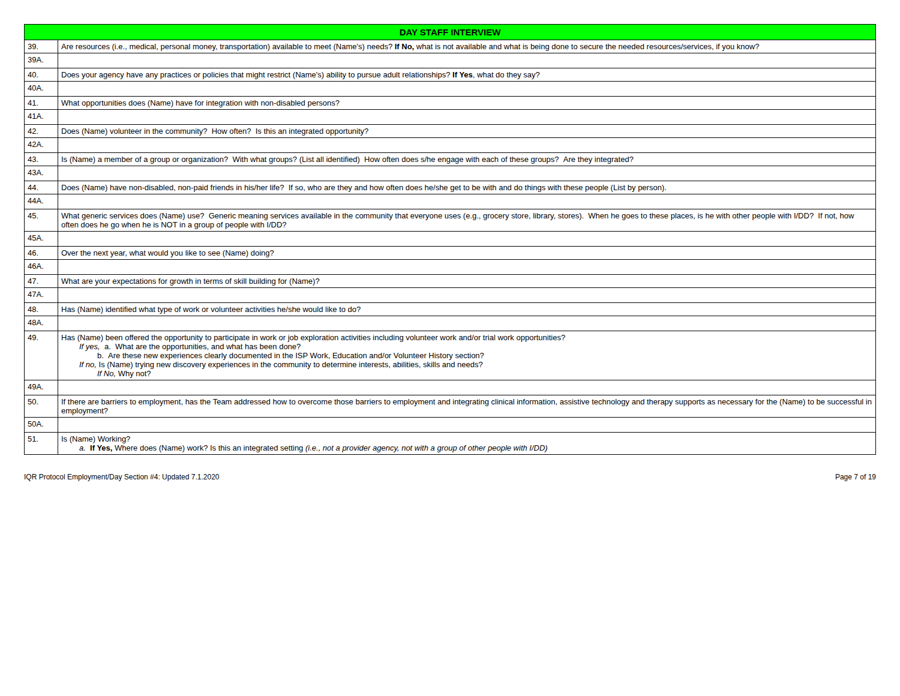| DAY STAFF INTERVIEW |
| --- |
| 39. | Are resources (i.e., medical, personal money, transportation) available to meet (Name's) needs? If No, what is not available and what is being done to secure the needed resources/services, if you know? |
| 39A. | |
| 40. | Does your agency have any practices or policies that might restrict (Name's) ability to pursue adult relationships? If Yes , what do they say? |
| 40A. | |
| 41. | What opportunities does (Name) have for integration with non-disabled persons? |
| 41A. | |
| 42. | Does (Name) volunteer in the community? How often? Is this an integrated opportunity? |
| 42A. | |
| 43. | Is (Name) a member of a group or organization? With what groups? (List all identified) How often does s/he engage with each of these groups? Are they integrated? |
| 43A. | |
| 44. | Does (Name) have non-disabled, non-paid friends in his/her life? If so, who are they and how often does he/she get to be with and do things with these people (List by person). |
| 44A. | |
| 45. | What generic services does (Name) use? Generic meaning services available in the community that everyone uses (e.g., grocery store, library, stores). When he goes to these places, is he with other people with I/DD? If not, how often does he go when he is NOT in a group of people with I/DD? |
| 45A. | |
| 46. | Over the next year, what would you like to see (Name) doing? |
| 46A. | |
| 47. | What are your expectations for growth in terms of skill building for (Name)? |
| 47A. | |
| 48. | Has (Name) identified what type of work or volunteer activities he/she would like to do? |
| 48A. | |
| 49. | Has (Name) been offered the opportunity to participate in work or job exploration activities including volunteer work and/or trial work opportunities? If yes, a. What are the opportunities, and what has been done? b. Are these new experiences clearly documented in the ISP Work, Education and/or Volunteer History section? If no, Is (Name) trying new discovery experiences in the community to determine interests, abilities, skills and needs? If No, Why not? |
| 49A. | |
| 50. | If there are barriers to employment, has the Team addressed how to overcome those barriers to employment and integrating clinical information, assistive technology and therapy supports as necessary for the (Name) to be successful in employment? |
| 50A. | |
| 51. | Is (Name) Working? a. If Yes, Where does (Name) work? Is this an integrated setting (i.e., not a provider agency, not with a group of other people with I/DD) |
IQR Protocol Employment/Day Section #4: Updated 7.1.2020 Page 7 of 19